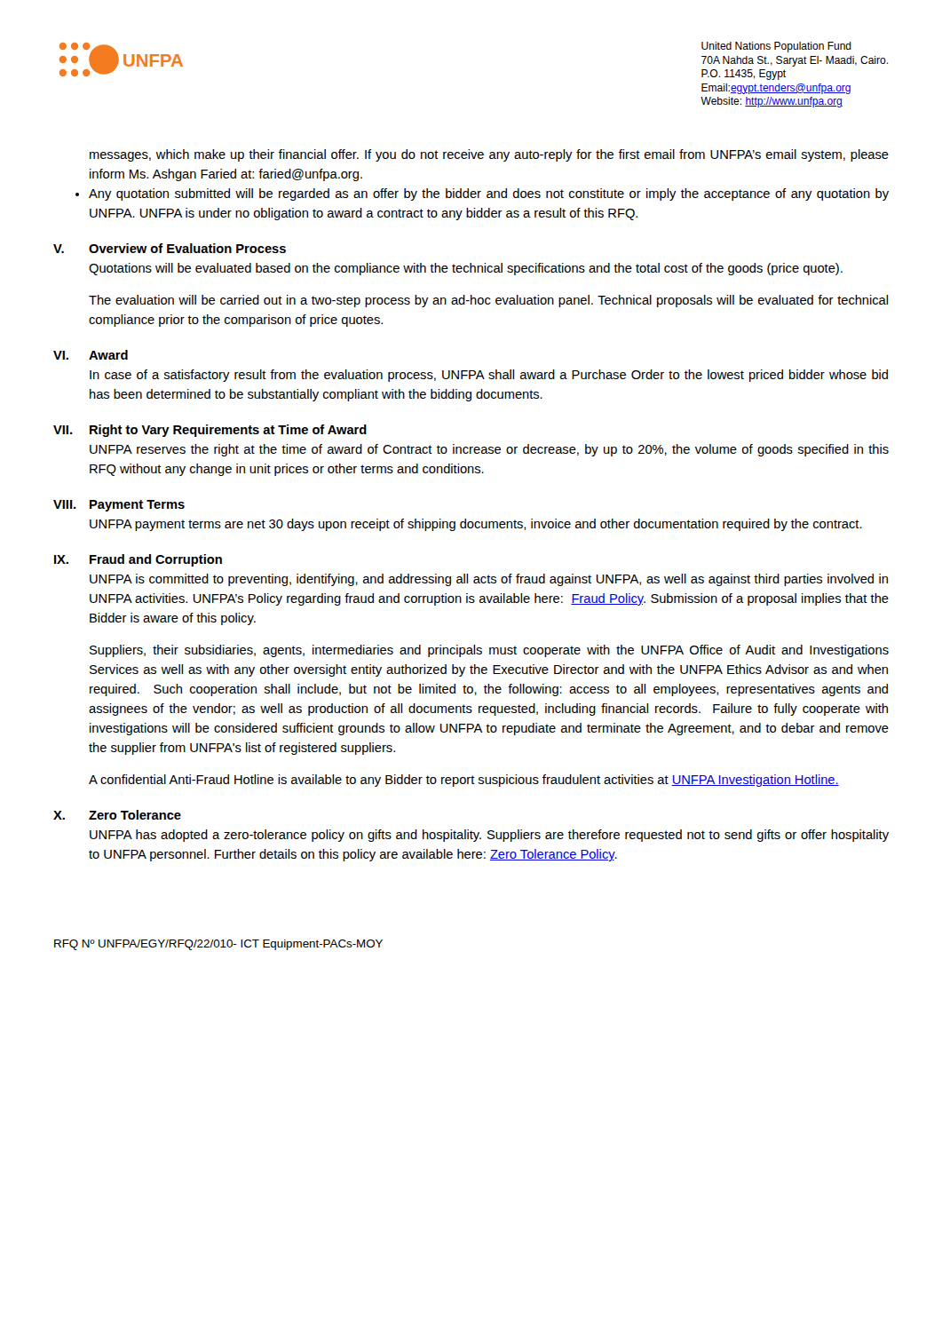United Nations Population Fund
70A Nahda St., Saryat El- Maadi, Cairo.
P.O. 11435, Egypt
Email:egypt.tenders@unfpa.org
Website: http://www.unfpa.org
messages, which make up their financial offer. If you do not receive any auto-reply for the first email from UNFPA’s email system, please inform Ms. Ashgan Faried at: faried@unfpa.org.
Any quotation submitted will be regarded as an offer by the bidder and does not constitute or imply the acceptance of any quotation by UNFPA. UNFPA is under no obligation to award a contract to any bidder as a result of this RFQ.
V. Overview of Evaluation Process
Quotations will be evaluated based on the compliance with the technical specifications and the total cost of the goods (price quote).
The evaluation will be carried out in a two-step process by an ad-hoc evaluation panel. Technical proposals will be evaluated for technical compliance prior to the comparison of price quotes.
VI. Award
In case of a satisfactory result from the evaluation process, UNFPA shall award a Purchase Order to the lowest priced bidder whose bid has been determined to be substantially compliant with the bidding documents.
VII. Right to Vary Requirements at Time of Award
UNFPA reserves the right at the time of award of Contract to increase or decrease, by up to 20%, the volume of goods specified in this RFQ without any change in unit prices or other terms and conditions.
VIII. Payment Terms
UNFPA payment terms are net 30 days upon receipt of shipping documents, invoice and other documentation required by the contract.
IX. Fraud and Corruption
UNFPA is committed to preventing, identifying, and addressing all acts of fraud against UNFPA, as well as against third parties involved in UNFPA activities. UNFPA’s Policy regarding fraud and corruption is available here: Fraud Policy. Submission of a proposal implies that the Bidder is aware of this policy.
Suppliers, their subsidiaries, agents, intermediaries and principals must cooperate with the UNFPA Office of Audit and Investigations Services as well as with any other oversight entity authorized by the Executive Director and with the UNFPA Ethics Advisor as and when required. Such cooperation shall include, but not be limited to, the following: access to all employees, representatives agents and assignees of the vendor; as well as production of all documents requested, including financial records. Failure to fully cooperate with investigations will be considered sufficient grounds to allow UNFPA to repudiate and terminate the Agreement, and to debar and remove the supplier from UNFPA's list of registered suppliers.
A confidential Anti-Fraud Hotline is available to any Bidder to report suspicious fraudulent activities at UNFPA Investigation Hotline.
X. Zero Tolerance
UNFPA has adopted a zero-tolerance policy on gifts and hospitality. Suppliers are therefore requested not to send gifts or offer hospitality to UNFPA personnel. Further details on this policy are available here: Zero Tolerance Policy.
RFQ Nº UNFPA/EGY/RFQ/22/010- ICT Equipment-PACs-MOY